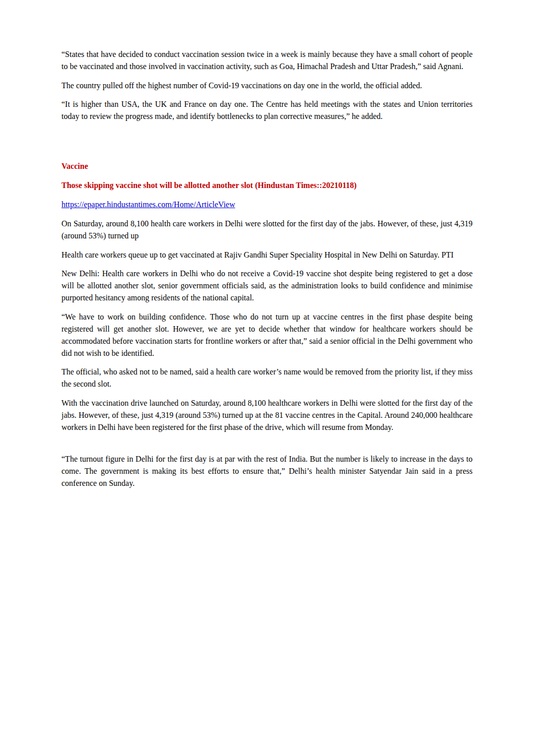“States that have decided to conduct vaccination session twice in a week is mainly because they have a small cohort of people to be vaccinated and those involved in vaccination activity, such as Goa, Himachal Pradesh and Uttar Pradesh,” said Agnani.
The country pulled off the highest number of Covid-19 vaccinations on day one in the world, the official added.
“It is higher than USA, the UK and France on day one. The Centre has held meetings with the states and Union territories today to review the progress made, and identify bottlenecks to plan corrective measures,” he added.
Vaccine
Those skipping vaccine shot will be allotted another slot (Hindustan Times::20210118)
https://epaper.hindustantimes.com/Home/ArticleView
On Saturday, around 8,100 health care workers in Delhi were slotted for the first day of the jabs. However, of these, just 4,319 (around 53%) turned up
Health care workers queue up to get vaccinated at Rajiv Gandhi Super Speciality Hospital in New Delhi on Saturday. PTI
New Delhi: Health care workers in Delhi who do not receive a Covid-19 vaccine shot despite being registered to get a dose will be allotted another slot, senior government officials said, as the administration looks to build confidence and minimise purported hesitancy among residents of the national capital.
“We have to work on building confidence. Those who do not turn up at vaccine centres in the first phase despite being registered will get another slot. However, we are yet to decide whether that window for healthcare workers should be accommodated before vaccination starts for frontline workers or after that,” said a senior official in the Delhi government who did not wish to be identified.
The official, who asked not to be named, said a health care worker’s name would be removed from the priority list, if they miss the second slot.
With the vaccination drive launched on Saturday, around 8,100 healthcare workers in Delhi were slotted for the first day of the jabs. However, of these, just 4,319 (around 53%) turned up at the 81 vaccine centres in the Capital. Around 240,000 healthcare workers in Delhi have been registered for the first phase of the drive, which will resume from Monday.
“The turnout figure in Delhi for the first day is at par with the rest of India. But the number is likely to increase in the days to come. The government is making its best efforts to ensure that,” Delhi’s health minister Satyendar Jain said in a press conference on Sunday.